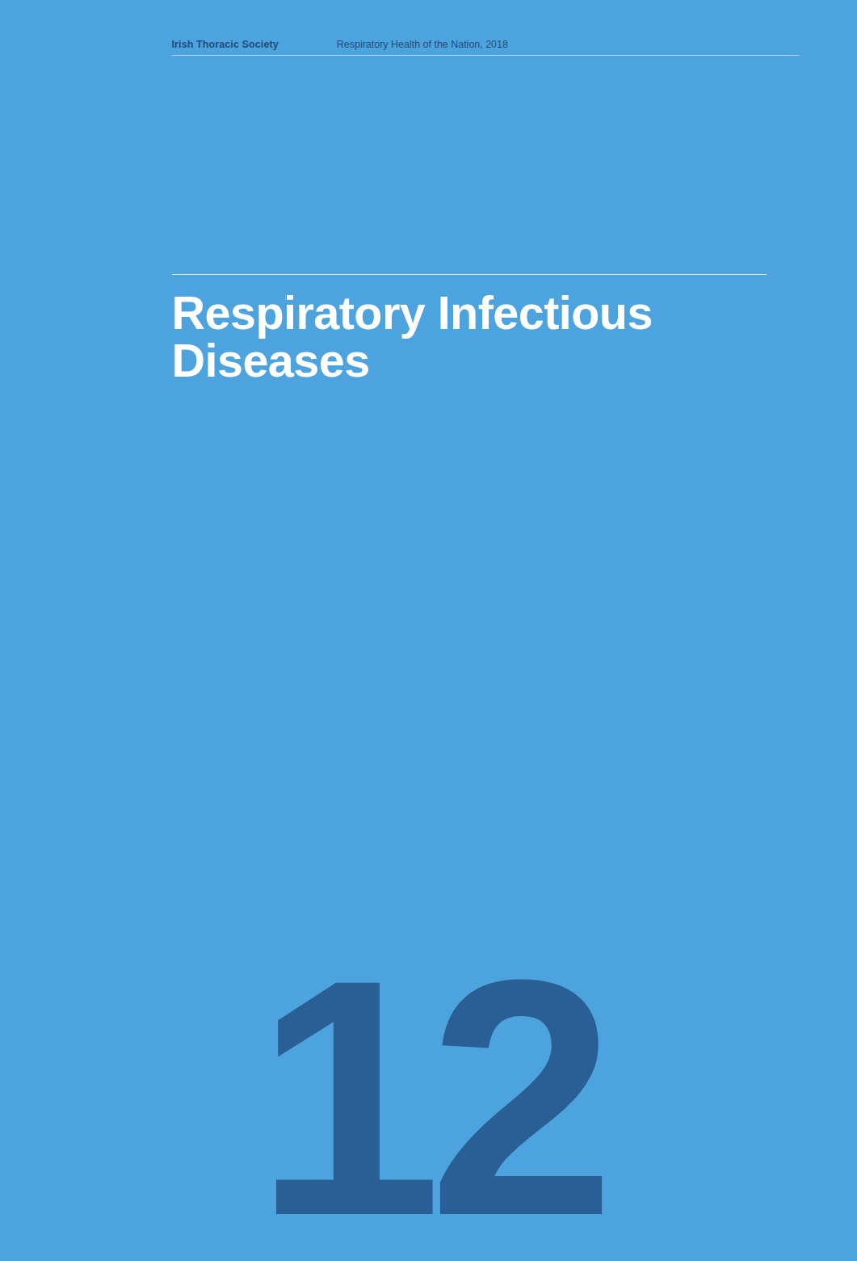Irish Thoracic Society Respiratory Health of the Nation, 2018
Respiratory Infectious Diseases
12